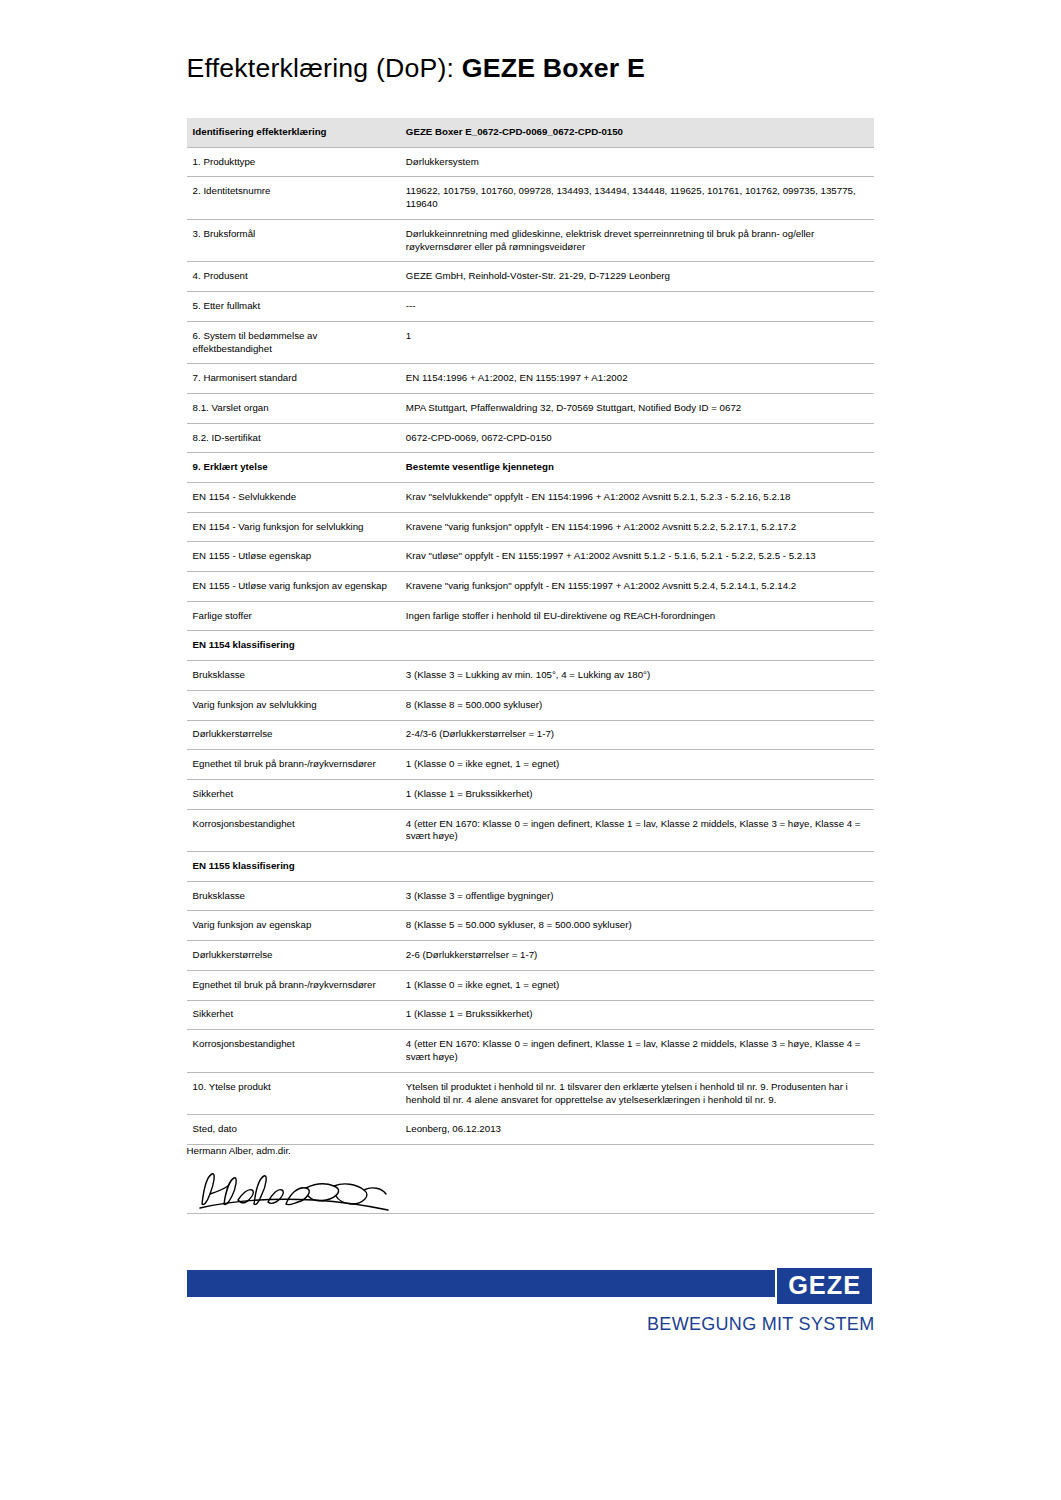Effekterklæring (DoP): GEZE Boxer E
| Identifisering effekterklæring | GEZE Boxer E_0672-CPD-0069_0672-CPD-0150 |
| 1. Produkttype | Dørlukkersystem |
| 2. Identitetsnumre | 119622, 101759, 101760, 099728, 134493, 134494, 134448, 119625, 101761, 101762, 099735, 135775, 119640 |
| 3. Bruksformål | Dørlukkeinnretning med glideskinne, elektrisk drevet sperreinnretning til bruk på brann- og/eller røykvernsdører eller på rømningsveidører |
| 4. Produsent | GEZE GmbH, Reinhold-Vöster-Str. 21-29, D-71229 Leonberg |
| 5. Etter fullmakt | --- |
| 6. System til bedømmelse av effektbestandighet | 1 |
| 7. Harmonisert standard | EN 1154:1996 + A1:2002, EN 1155:1997 + A1:2002 |
| 8.1. Varslet organ | MPA Stuttgart, Pfaffenwaldring 32, D-70569 Stuttgart, Notified Body ID = 0672 |
| 8.2. ID-sertifikat | 0672-CPD-0069, 0672-CPD-0150 |
| 9. Erklært ytelse | Bestemte vesentlige kjennetegn |
| EN 1154 - Selvlukkende | Krav "selvlukkende" oppfylt - EN 1154:1996 + A1:2002 Avsnitt 5.2.1, 5.2.3 - 5.2.16, 5.2.18 |
| EN 1154 - Varig funksjon for selvlukking | Kravene "varig funksjon" oppfylt - EN 1154:1996 + A1:2002 Avsnitt 5.2.2, 5.2.17.1, 5.2.17.2 |
| EN 1155 - Utløse egenskap | Krav "utløse" oppfylt - EN 1155:1997 + A1:2002 Avsnitt 5.1.2 - 5.1.6, 5.2.1 - 5.2.2, 5.2.5 - 5.2.13 |
| EN 1155 - Utløse varig funksjon av egenskap | Kravene "varig funksjon" oppfylt - EN 1155:1997 + A1:2002 Avsnitt 5.2.4, 5.2.14.1, 5.2.14.2 |
| Farlige stoffer | Ingen farlige stoffer i henhold til EU-direktivene og REACH-forordningen |
| EN 1154 klassifisering | |
| Bruksklasse | 3 (Klasse 3 = Lukking av min. 105°, 4 = Lukking av 180°) |
| Varig funksjon av selvlukking | 8 (Klasse 8 = 500.000 sykluser) |
| Dørlukkerstørrelse | 2-4/3-6 (Dørlukkerstørrelser = 1-7) |
| Egnethet til bruk på brann-/røykvernsdører | 1 (Klasse 0 = ikke egnet, 1 = egnet) |
| Sikkerhet | 1 (Klasse 1 = Brukssikkerhet) |
| Korrosjonsbestandighet | 4 (etter EN 1670: Klasse 0 = ingen definert, Klasse 1 = lav, Klasse 2 middels, Klasse 3 = høye, Klasse 4 = svært høye) |
| EN 1155 klassifisering | |
| Bruksklasse | 3 (Klasse 3 = offentlige bygninger) |
| Varig funksjon av egenskap | 8 (Klasse 5 = 50.000 sykluser, 8 = 500.000 sykluser) |
| Dørlukkerstørrelse | 2-6 (Dørlukkerstørrelser = 1-7) |
| Egnethet til bruk på brann-/røykvernsdører | 1 (Klasse 0 = ikke egnet, 1 = egnet) |
| Sikkerhet | 1 (Klasse 1 = Brukssikkerhet) |
| Korrosjonsbestandighet | 4 (etter EN 1670: Klasse 0 = ingen definert, Klasse 1 = lav, Klasse 2 middels, Klasse 3 = høye, Klasse 4 = svært høye) |
| 10. Ytelse produkt | Ytelsen til produktet i henhold til nr. 1 tilsvarer den erklærte ytelsen i henhold til nr. 9. Produsenten har i henhold til nr. 4 alene ansvaret for opprettelse av ytelseserklæringen i henhold til nr. 9. |
| Sted, dato | Leonberg, 06.12.2013 |
Hermann Alber, adm.dir.
GEZE
BEWEGUNG MIT SYSTEM